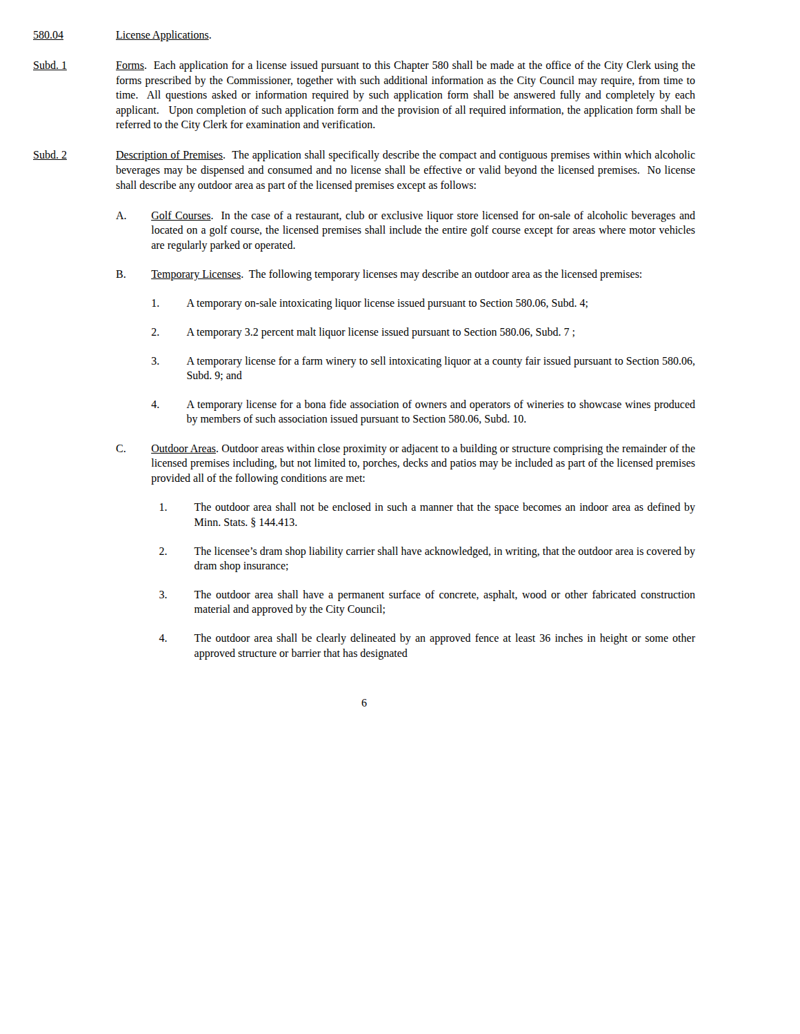580.04 License Applications.
Subd. 1
Forms. Each application for a license issued pursuant to this Chapter 580 shall be made at the office of the City Clerk using the forms prescribed by the Commissioner, together with such additional information as the City Council may require, from time to time. All questions asked or information required by such application form shall be answered fully and completely by each applicant. Upon completion of such application form and the provision of all required information, the application form shall be referred to the City Clerk for examination and verification.
Subd. 2
Description of Premises. The application shall specifically describe the compact and contiguous premises within which alcoholic beverages may be dispensed and consumed and no license shall be effective or valid beyond the licensed premises. No license shall describe any outdoor area as part of the licensed premises except as follows:
A.
Golf Courses. In the case of a restaurant, club or exclusive liquor store licensed for on-sale of alcoholic beverages and located on a golf course, the licensed premises shall include the entire golf course except for areas where motor vehicles are regularly parked or operated.
B.
Temporary Licenses. The following temporary licenses may describe an outdoor area as the licensed premises:
1.
A temporary on-sale intoxicating liquor license issued pursuant to Section 580.06, Subd. 4;
2.
A temporary 3.2 percent malt liquor license issued pursuant to Section 580.06, Subd. 7 ;
3.
A temporary license for a farm winery to sell intoxicating liquor at a county fair issued pursuant to Section 580.06, Subd. 9; and
4.
A temporary license for a bona fide association of owners and operators of wineries to showcase wines produced by members of such association issued pursuant to Section 580.06, Subd. 10.
C.
Outdoor Areas. Outdoor areas within close proximity or adjacent to a building or structure comprising the remainder of the licensed premises including, but not limited to, porches, decks and patios may be included as part of the licensed premises provided all of the following conditions are met:
1.
The outdoor area shall not be enclosed in such a manner that the space becomes an indoor area as defined by Minn. Stats. § 144.413.
2.
The licensee’s dram shop liability carrier shall have acknowledged, in writing, that the outdoor area is covered by dram shop insurance;
3.
The outdoor area shall have a permanent surface of concrete, asphalt, wood or other fabricated construction material and approved by the City Council;
4.
The outdoor area shall be clearly delineated by an approved fence at least 36 inches in height or some other approved structure or barrier that has designated
6